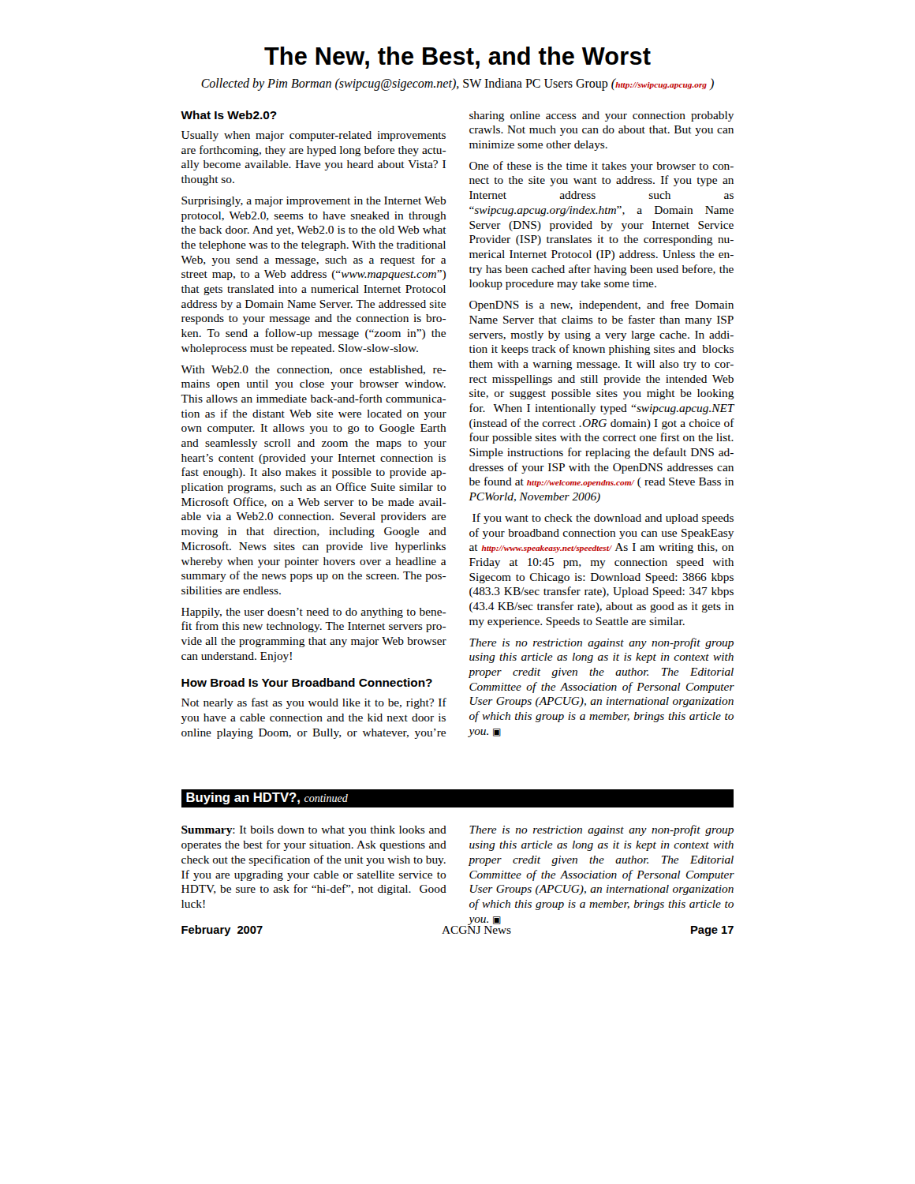The New, the Best, and the Worst
Collected by Pim Borman (swipcug@sigecom.net), SW Indiana PC Users Group (http://swipcug.apcug.org )
What Is Web2.0?
Usually when major computer-related improvements are forthcoming, they are hyped long before they actually become available. Have you heard about Vista? I thought so.
Surprisingly, a major improvement in the Internet Web protocol, Web2.0, seems to have sneaked in through the back door. And yet, Web2.0 is to the old Web what the telephone was to the telegraph. With the traditional Web, you send a message, such as a request for a street map, to a Web address (“www.mapquest.com”) that gets translated into a numerical Internet Protocol address by a Domain Name Server. The addressed site responds to your message and the connection is broken. To send a follow-up message (“zoom in”) the wholeprocess must be repeated. Slow-slow-slow.
With Web2.0 the connection, once established, remains open until you close your browser window. This allows an immediate back-and-forth communication as if the distant Web site were located on your own computer. It allows you to go to Google Earth and seamlessly scroll and zoom the maps to your heart’s content (provided your Internet connection is fast enough). It also makes it possible to provide application programs, such as an Office Suite similar to Microsoft Office, on a Web server to be made available via a Web2.0 connection. Several providers are moving in that direction, including Google and Microsoft. News sites can provide live hyperlinks whereby when your pointer hovers over a headline a summary of the news pops up on the screen. The possibilities are endless.
Happily, the user doesn’t need to do anything to benefit from this new technology. The Internet servers provide all the programming that any major Web browser can understand. Enjoy!
How Broad Is Your Broadband Connection?
Not nearly as fast as you would like it to be, right? If you have a cable connection and the kid next door is online playing Doom, or Bully, or whatever, you’re sharing online access and your connection probably crawls. Not much you can do about that. But you can minimize some other delays.
One of these is the time it takes your browser to connect to the site you want to address. If you type an Internet address such as “swipcug.apcug.org/index.htm”, a Domain Name Server (DNS) provided by your Internet Service Provider (ISP) translates it to the corresponding numerical Internet Protocol (IP) address. Unless the entry has been cached after having been used before, the lookup procedure may take some time.
OpenDNS is a new, independent, and free Domain Name Server that claims to be faster than many ISP servers, mostly by using a very large cache. In addition it keeps track of known phishing sites and blocks them with a warning message. It will also try to correct misspellings and still provide the intended Web site, or suggest possible sites you might be looking for. When I intentionally typed “swipcug.apcug.NET (instead of the correct .ORG domain) I got a choice of four possible sites with the correct one first on the list. Simple instructions for replacing the default DNS addresses of your ISP with the OpenDNS addresses can be found at http://welcome.opendns.com/ ( read Steve Bass in PCWorld, November 2006)
If you want to check the download and upload speeds of your broadband connection you can use SpeakEasy at http://www.speakeasy.net/speedtest/ As I am writing this, on Friday at 10:45 pm, my connection speed with Sigecom to Chicago is: Download Speed: 3866 kbps (483.3 KB/sec transfer rate), Upload Speed: 347 kbps (43.4 KB/sec transfer rate), about as good as it gets in my experience. Speeds to Seattle are similar.
There is no restriction against any non-profit group using this article as long as it is kept in context with proper credit given the author. The Editorial Committee of the Association of Personal Computer User Groups (APCUG), an international organization of which this group is a member, brings this article to you. ▣
Buying an HDTV?, continued
Summary: It boils down to what you think looks and operates the best for your situation. Ask questions and check out the specification of the unit you wish to buy. If you are upgrading your cable or satellite service to HDTV, be sure to ask for “hi-def”, not digital. Good luck!
There is no restriction against any non-profit group using this article as long as it is kept in context with proper credit given the author. The Editorial Committee of the Association of Personal Computer User Groups (APCUG), an international organization of which this group is a member, brings this article to you. ▣
February 2007 ACGNJ News Page 17